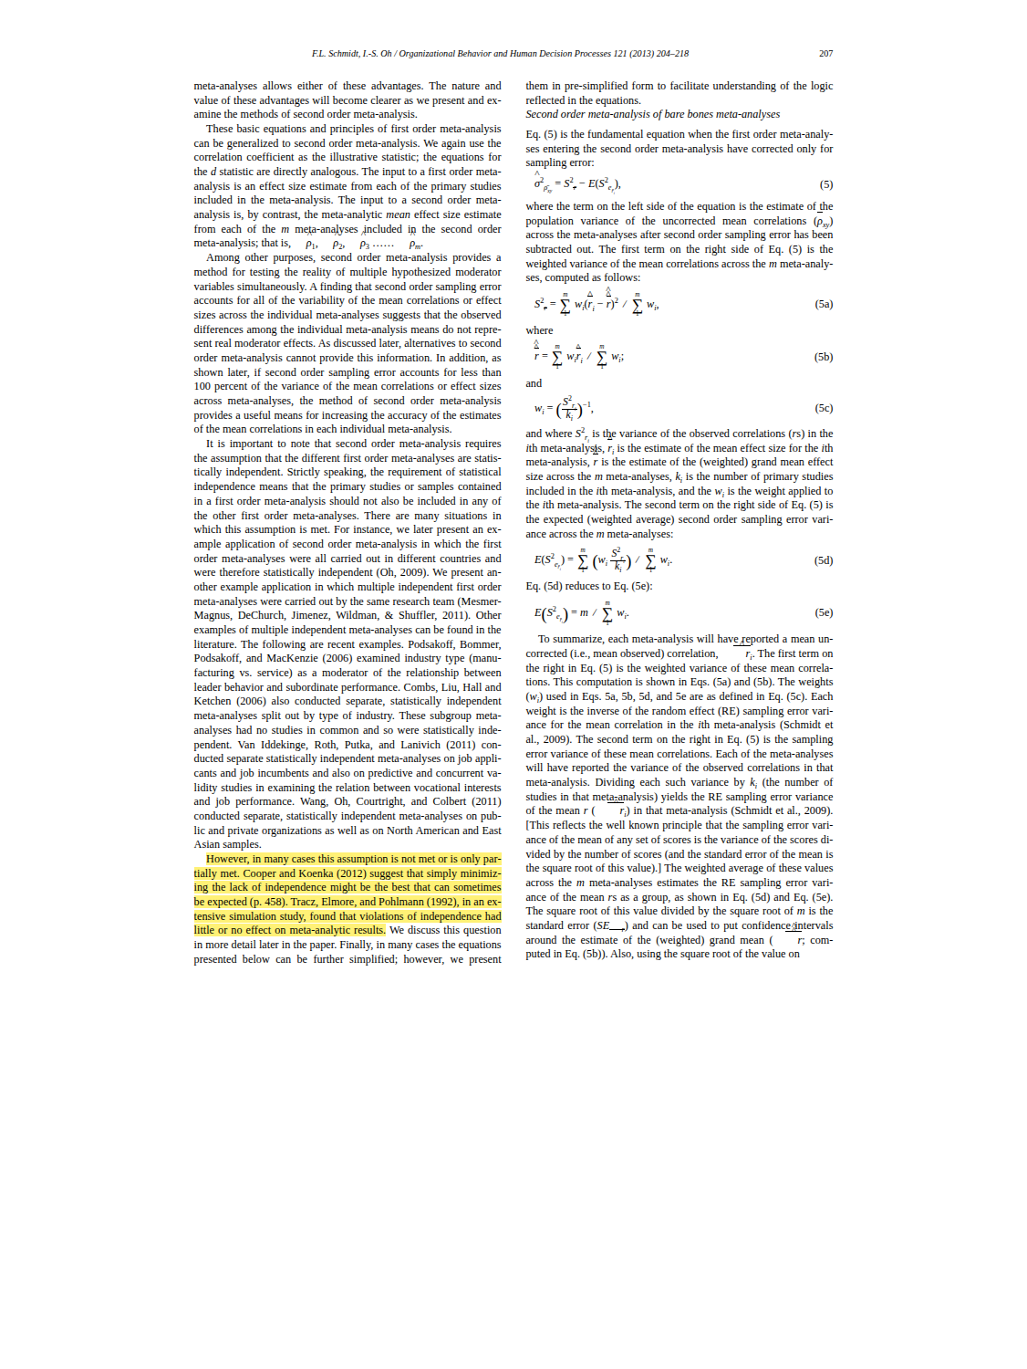F.L. Schmidt, I.-S. Oh / Organizational Behavior and Human Decision Processes 121 (2013) 204–218
207
meta-analyses allows either of these advantages. The nature and value of these advantages will become clearer as we present and examine the methods of second order meta-analysis.
These basic equations and principles of first order meta-analysis can be generalized to second order meta-analysis. We again use the correlation coefficient as the illustrative statistic; the equations for the d statistic are directly analogous. The input to a first order meta-analysis is an effect size estimate from each of the primary studies included in the meta-analysis. The input to a second order meta-analysis is, by contrast, the meta-analytic mean effect size estimate from each of the m meta-analyses included in the second order meta-analysis; that is, ρ1, ρ2, ρ3 …… ρm.
Among other purposes, second order meta-analysis provides a method for testing the reality of multiple hypothesized moderator variables simultaneously. A finding that second order sampling error accounts for all of the variability of the mean correlations or effect sizes across the individual meta-analyses suggests that the observed differences among the individual meta-analysis means do not represent real moderator effects. As discussed later, alternatives to second order meta-analysis cannot provide this information. In addition, as shown later, if second order sampling error accounts for less than 100 percent of the variance of the mean correlations or effect sizes across meta-analyses, the method of second order meta-analysis provides a useful means for increasing the accuracy of the estimates of the mean correlations in each individual meta-analysis.
It is important to note that second order meta-analysis requires the assumption that the different first order meta-analyses are statistically independent. Strictly speaking, the requirement of statistical independence means that the primary studies or samples contained in a first order meta-analysis should not also be included in any of the other first order meta-analyses. There are many situations in which this assumption is met. For instance, we later present an example application of second order meta-analysis in which the first order meta-analyses were all carried out in different countries and were therefore statistically independent (Oh, 2009). We present another example application in which multiple independent first order meta-analyses were carried out by the same research team (Mesmer-Magnus, DeChurch, Jimenez, Wildman, & Shuffler, 2011). Other examples of multiple independent meta-analyses can be found in the literature. The following are recent examples. Podsakoff, Bommer, Podsakoff, and MacKenzie (2006) examined industry type (manufacturing vs. service) as a moderator of the relationship between leader behavior and subordinate performance. Combs, Liu, Hall and Ketchen (2006) also conducted separate, statistically independent meta-analyses split out by type of industry. These subgroup meta-analyses had no studies in common and so were statistically independent. Van Iddekinge, Roth, Putka, and Lanivich (2011) conducted separate statistically independent meta-analyses on job applicants and job incumbents and also on predictive and concurrent validity studies in examining the relation between vocational interests and job performance. Wang, Oh, Courtright, and Colbert (2011) conducted separate, statistically independent meta-analyses on public and private organizations as well as on North American and East Asian samples.
However, in many cases this assumption is not met or is only partially met. Cooper and Koenka (2012) suggest that simply minimizing the lack of independence might be the best that can sometimes be expected (p. 458). Tracz, Elmore, and Pohlmann (1992), in an extensive simulation study, found that violations of independence had little or no effect on meta-analytic results. We discuss this question in more detail later in the paper. Finally, in many cases the equations presented below can be further simplified; however, we present them in pre-simplified form to facilitate understanding of the logic reflected in the equations.
Second order meta-analysis of bare bones meta-analyses
Eq. (5) is the fundamental equation when the first order meta-analyses entering the second order meta-analysis have corrected only for sampling error:
σ2ρ̄xy = S2r − E(S2er̄i),
(5)
where the term on the left side of the equation is the estimate of the population variance of the uncorrected mean correlations (ρxy) across the meta-analyses after second order sampling error has been subtracted out. The first term on the right side of Eq. (5) is the weighted variance of the mean correlations across the m meta-analyses, computed as follows:
S2r = m∑1 wi(ri − r)2 / m∑1 wi,
(5a)
where
r = m∑1 wi ri / m∑1 wi;
(5b)
and
wi = (S2ri ki)−1,
(5c)
and where S2ri is the variance of the observed correlations (rs) in the ith meta-analysis, ri is the estimate of the mean effect size for the ith meta-analysis, r is the estimate of the (weighted) grand mean effect size across the m meta-analyses, ki is the number of primary studies included in the ith meta-analysis, and the wi is the weight applied to the ith meta-analysis. The second term on the right side of Eq. (5) is the expected (weighted average) second order sampling error variance across the m meta-analyses:
E(S2er̄i) = m∑1 (wi S2ri ki) / m∑1 wi.
(5d)
Eq. (5d) reduces to Eq. (5e):
E(S2er̄i) = m / m∑1 wi.
(5e)
To summarize, each meta-analysis will have reported a mean uncorrected (i.e., mean observed) correlation, ri. The first term on the right in Eq. (5) is the weighted variance of these mean correlations. This computation is shown in Eqs. (5a) and (5b). The weights (wi) used in Eqs. 5a, 5b, 5d, and 5e are as defined in Eq. (5c). Each weight is the inverse of the random effect (RE) sampling error variance for the mean correlation in the ith meta-analysis (Schmidt et al., 2009). The second term on the right in Eq. (5) is the sampling error variance of these mean correlations. Each of the meta-analyses will have reported the variance of the observed correlations in that meta-analysis. Dividing each such variance by ki (the number of studies in that meta-analysis) yields the RE sampling error variance of the mean r (ri) in that meta-analysis (Schmidt et al., 2009). [This reflects the well known principle that the sampling error variance of the mean of any set of scores is the variance of the scores divided by the number of scores (and the standard error of the mean is the square root of this value).] The weighted average of these values across the m meta-analyses estimates the RE sampling error variance of the mean rs as a group, as shown in Eq. (5d) and Eq. (5e). The square root of this value divided by the square root of m is the standard error (SEr) and can be used to put confidence intervals around the estimate of the (weighted) grand mean (r; computed in Eq. (5b)). Also, using the square root of the value on